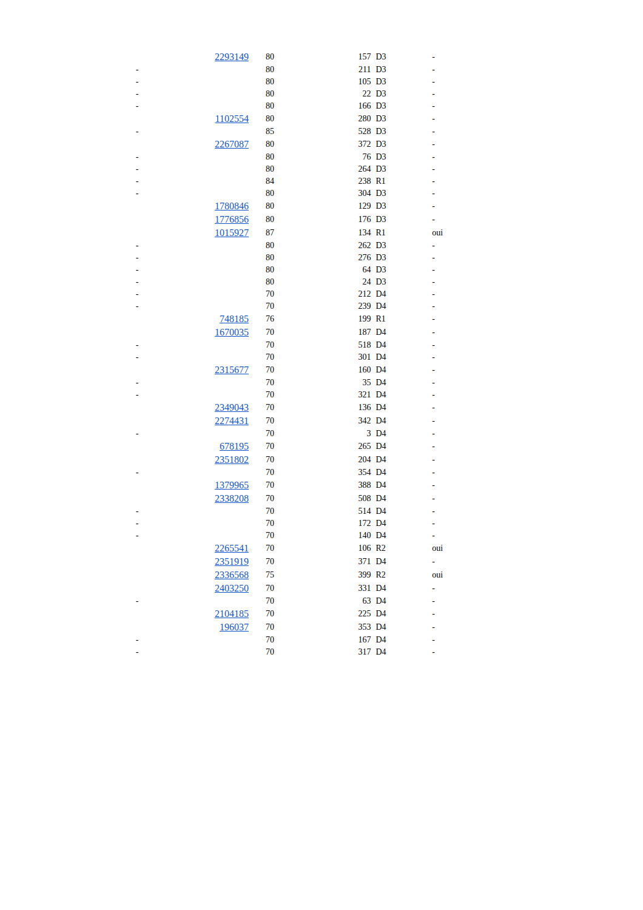| | 2293149 | 80 | 157 | D3 | - |
| - | | 80 | 211 | D3 | - |
| - | | 80 | 105 | D3 | - |
| - | | 80 | 22 | D3 | - |
| - | | 80 | 166 | D3 | - |
| | 1102554 | 80 | 280 | D3 | - |
| - | | 85 | 528 | D3 | - |
| | 2267087 | 80 | 372 | D3 | - |
| - | | 80 | 76 | D3 | - |
| - | | 80 | 264 | D3 | - |
| - | | 84 | 238 | R1 | - |
| - | | 80 | 304 | D3 | - |
| | 1780846 | 80 | 129 | D3 | - |
| | 1776856 | 80 | 176 | D3 | - |
| | 1015927 | 87 | 134 | R1 | oui |
| - | | 80 | 262 | D3 | - |
| - | | 80 | 276 | D3 | - |
| - | | 80 | 64 | D3 | - |
| - | | 80 | 24 | D3 | - |
| - | | 70 | 212 | D4 | - |
| - | | 70 | 239 | D4 | - |
| | 748185 | 76 | 199 | R1 | - |
| | 1670035 | 70 | 187 | D4 | - |
| - | | 70 | 518 | D4 | - |
| - | | 70 | 301 | D4 | - |
| | 2315677 | 70 | 160 | D4 | - |
| - | | 70 | 35 | D4 | - |
| - | | 70 | 321 | D4 | - |
| | 2349043 | 70 | 136 | D4 | - |
| | 2274431 | 70 | 342 | D4 | - |
| - | | 70 | 3 | D4 | - |
| | 678195 | 70 | 265 | D4 | - |
| | 2351802 | 70 | 204 | D4 | - |
| - | | 70 | 354 | D4 | - |
| | 1379965 | 70 | 388 | D4 | - |
| | 2338208 | 70 | 508 | D4 | - |
| - | | 70 | 514 | D4 | - |
| - | | 70 | 172 | D4 | - |
| - | | 70 | 140 | D4 | - |
| | 2265541 | 70 | 106 | R2 | oui |
| | 2351919 | 70 | 371 | D4 | - |
| | 2336568 | 75 | 399 | R2 | oui |
| | 2403250 | 70 | 331 | D4 | - |
| - | | 70 | 63 | D4 | - |
| | 2104185 | 70 | 225 | D4 | - |
| | 196037 | 70 | 353 | D4 | - |
| - | | 70 | 167 | D4 | - |
| - | | 70 | 317 | D4 | - |